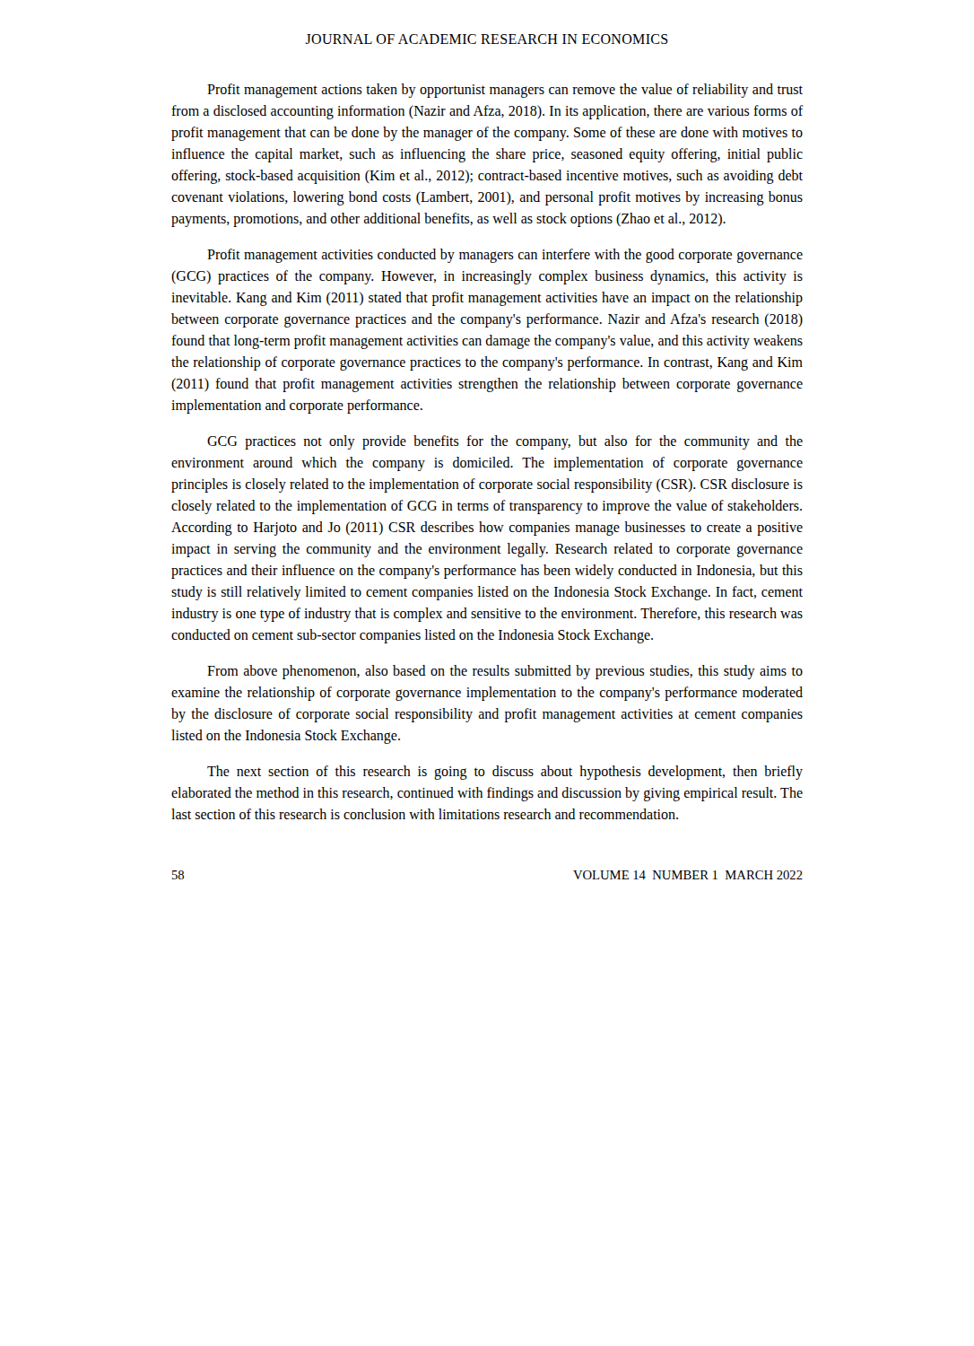JOURNAL OF ACADEMIC RESEARCH IN ECONOMICS
Profit management actions taken by opportunist managers can remove the value of reliability and trust from a disclosed accounting information (Nazir and Afza, 2018). In its application, there are various forms of profit management that can be done by the manager of the company. Some of these are done with motives to influence the capital market, such as influencing the share price, seasoned equity offering, initial public offering, stock-based acquisition (Kim et al., 2012); contract-based incentive motives, such as avoiding debt covenant violations, lowering bond costs (Lambert, 2001), and personal profit motives by increasing bonus payments, promotions, and other additional benefits, as well as stock options (Zhao et al., 2012).
Profit management activities conducted by managers can interfere with the good corporate governance (GCG) practices of the company. However, in increasingly complex business dynamics, this activity is inevitable. Kang and Kim (2011) stated that profit management activities have an impact on the relationship between corporate governance practices and the company's performance. Nazir and Afza's research (2018) found that long-term profit management activities can damage the company's value, and this activity weakens the relationship of corporate governance practices to the company's performance. In contrast, Kang and Kim (2011) found that profit management activities strengthen the relationship between corporate governance implementation and corporate performance.
GCG practices not only provide benefits for the company, but also for the community and the environment around which the company is domiciled. The implementation of corporate governance principles is closely related to the implementation of corporate social responsibility (CSR). CSR disclosure is closely related to the implementation of GCG in terms of transparency to improve the value of stakeholders. According to Harjoto and Jo (2011) CSR describes how companies manage businesses to create a positive impact in serving the community and the environment legally. Research related to corporate governance practices and their influence on the company's performance has been widely conducted in Indonesia, but this study is still relatively limited to cement companies listed on the Indonesia Stock Exchange. In fact, cement industry is one type of industry that is complex and sensitive to the environment. Therefore, this research was conducted on cement sub-sector companies listed on the Indonesia Stock Exchange.
From above phenomenon, also based on the results submitted by previous studies, this study aims to examine the relationship of corporate governance implementation to the company's performance moderated by the disclosure of corporate social responsibility and profit management activities at cement companies listed on the Indonesia Stock Exchange.
The next section of this research is going to discuss about hypothesis development, then briefly elaborated the method in this research, continued with findings and discussion by giving empirical result. The last section of this research is conclusion with limitations research and recommendation.
58 VOLUME 14 NUMBER 1 MARCH 2022